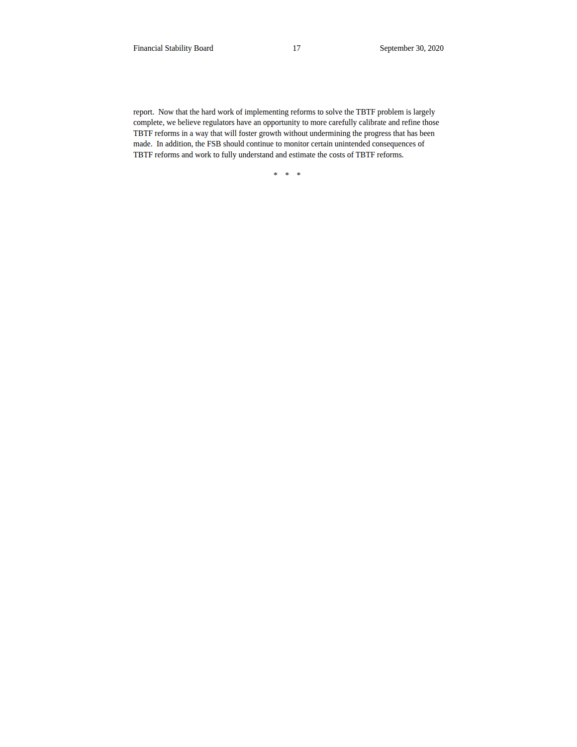Financial Stability Board
17
September 30, 2020
report. Now that the hard work of implementing reforms to solve the TBTF problem is largely complete, we believe regulators have an opportunity to more carefully calibrate and refine those TBTF reforms in a way that will foster growth without undermining the progress that has been made. In addition, the FSB should continue to monitor certain unintended consequences of TBTF reforms and work to fully understand and estimate the costs of TBTF reforms.
* * *